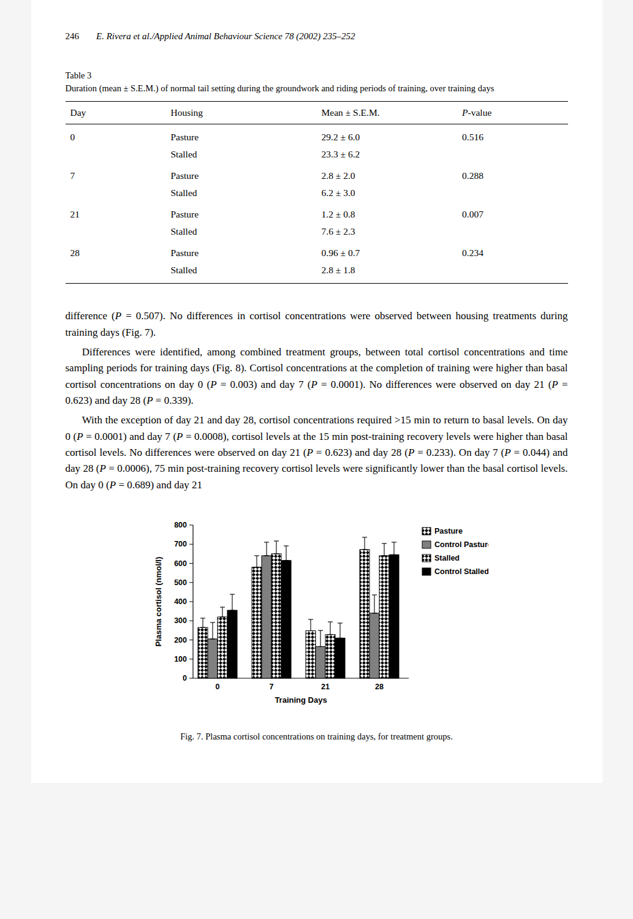246 E. Rivera et al./Applied Animal Behaviour Science 78 (2002) 235–252
Table 3 Duration (mean ± S.E.M.) of normal tail setting during the groundwork and riding periods of training, over training days
| Day | Housing | Mean ± S.E.M. | P -value |
| --- | --- | --- | --- |
| 0 | Pasture | 29.2 ± 6.0 | 0.516 |
| | Stalled | 23.3 ± 6.2 | |
| 7 | Pasture | 2.8 ± 2.0 | 0.288 |
| | Stalled | 6.2 ± 3.0 | |
| 21 | Pasture | 1.2 ± 0.8 | 0.007 |
| | Stalled | 7.6 ± 2.3 | |
| 28 | Pasture | 0.96 ± 0.7 | 0.234 |
| | Stalled | 2.8 ± 1.8 | |
difference (P = 0.507). No differences in cortisol concentrations were observed between housing treatments during training days (Fig. 7).
Differences were identified, among combined treatment groups, between total cortisol concentrations and time sampling periods for training days (Fig. 8). Cortisol concentrations at the completion of training were higher than basal cortisol concentrations on day 0 (P = 0.003) and day 7 (P = 0.0001). No differences were observed on day 21 (P = 0.623) and day 28 (P = 0.339).
With the exception of day 21 and day 28, cortisol concentrations required >15 min to return to basal levels. On day 0 (P = 0.0001) and day 7 (P = 0.0008), cortisol levels at the 15 min post-training recovery levels were higher than basal cortisol levels. No differences were observed on day 21 (P = 0.623) and day 28 (P = 0.233). On day 7 (P = 0.044) and day 28 (P = 0.0006), 75 min post-training recovery cortisol levels were significantly lower than the basal cortisol levels. On day 0 (P = 0.689) and day 21
0 100 200 300 400 500 600 700 800 Plasma cortisol (nmol/l) 0 7 21 28 Training Days Pasture Control Pasture Stalled Control Stalled
Fig. 7. Plasma cortisol concentrations on training days, for treatment groups.